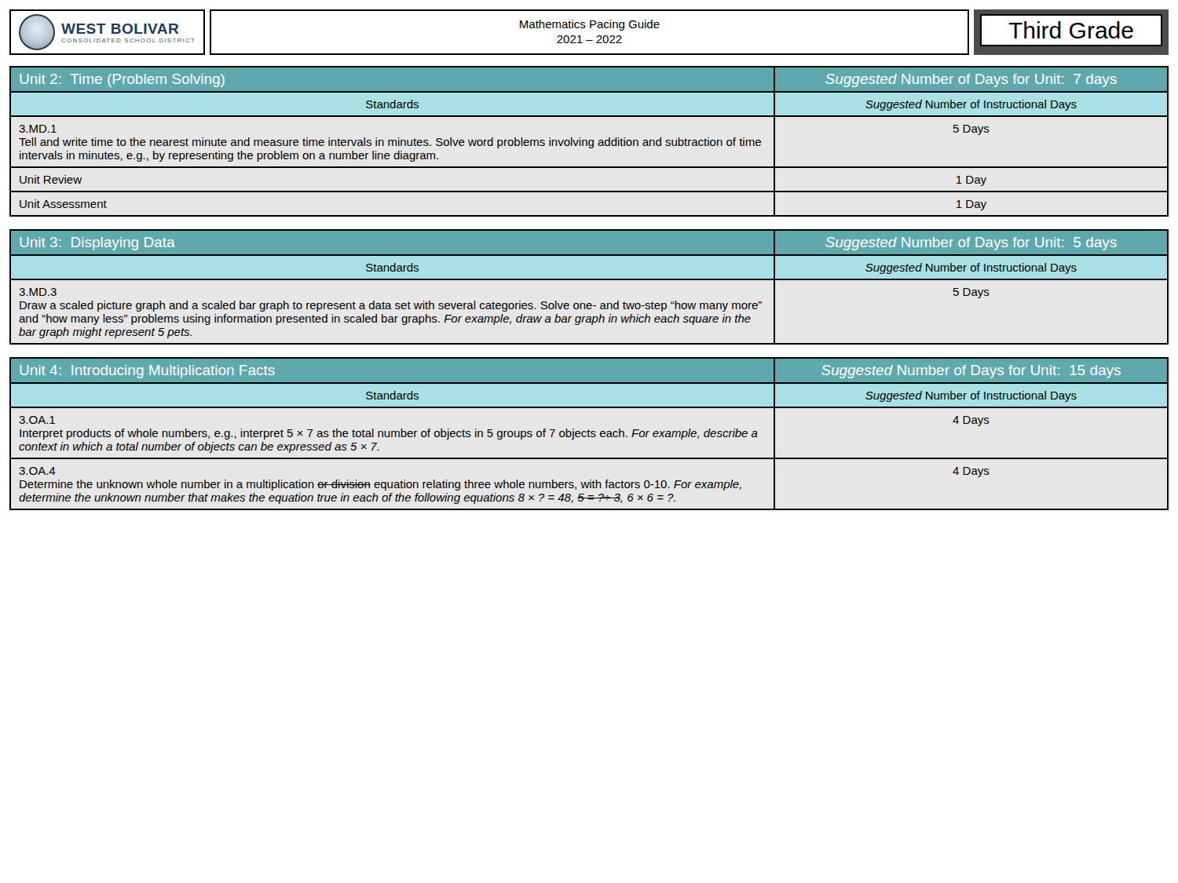WEST BOLIVAR
CONSOLIDATED SCHOOL DISTRICT
Mathematics Pacing Guide
2021 – 2022
Third Grade
| Unit 2: Time (Problem Solving) | Suggested Number of Days for Unit: 7 days |
| Standards | Suggested Number of Instructional Days |
| 3.MD.1 Tell and write time to the nearest minute and measure time intervals in minutes. Solve word problems involving addition and subtraction of time intervals in minutes, e.g., by representing the problem on a number line diagram. | 5 Days |
| Unit Review | 1 Day |
| Unit Assessment | 1 Day |
| Unit 3: Displaying Data | Suggested Number of Days for Unit: 5 days |
| Standards | Suggested Number of Instructional Days |
| 3.MD.3 Draw a scaled picture graph and a scaled bar graph to represent a data set with several categories. Solve one- and two-step “how many more” and “how many less” problems using information presented in scaled bar graphs. For example, draw a bar graph in which each square in the bar graph might represent 5 pets. | 5 Days |
| Unit 4: Introducing Multiplication Facts | Suggested Number of Days for Unit: 15 days |
| Standards | Suggested Number of Instructional Days |
| 3.OA.1 Interpret products of whole numbers, e.g., interpret 5 × 7 as the total number of objects in 5 groups of 7 objects each. For example, describe a context in which a total number of objects can be expressed as 5 × 7. | 4 Days |
| 3.OA.4 Determine the unknown whole number in a multiplication or division equation relating three whole numbers, with factors 0-10. For example, determine the unknown number that makes the equation true in each of the following equations 8 × ? = 48, 5 = ?÷ 3 , 6 × 6 = ?. | 4 Days |